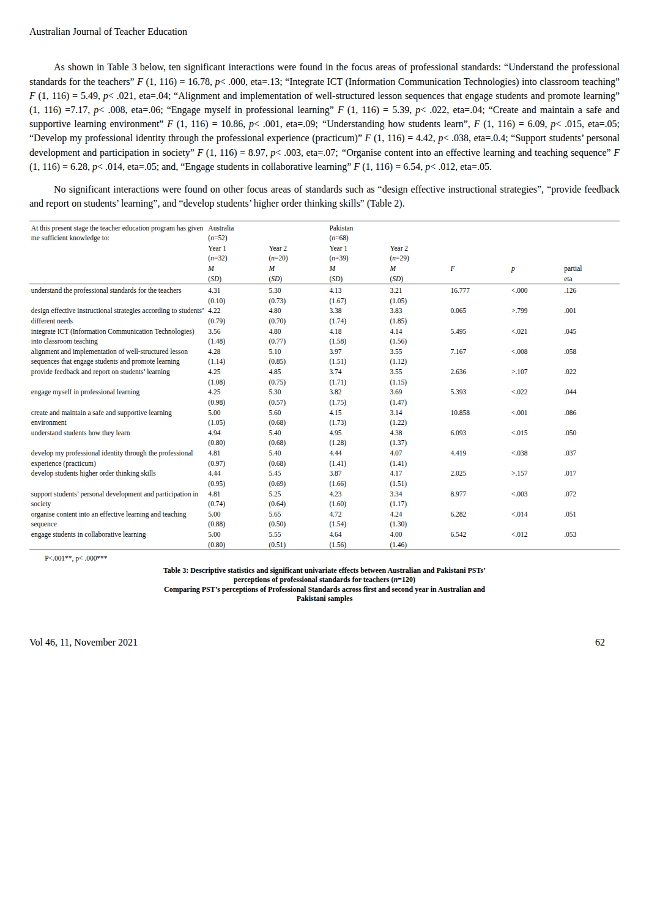Australian Journal of Teacher Education
As shown in Table 3 below, ten significant interactions were found in the focus areas of professional standards: “Understand the professional standards for the teachers” F (1, 116) = 16.78, p< .000, eta=.13; “Integrate ICT (Information Communication Technologies) into classroom teaching” F (1, 116) = 5.49, p< .021, eta=.04; “Alignment and implementation of well-structured lesson sequences that engage students and promote learning” (1, 116) =7.17, p< .008, eta=.06; “Engage myself in professional learning” F (1, 116) = 5.39, p< .022, eta=.04; “Create and maintain a safe and supportive learning environment” F (1, 116) = 10.86, p< .001, eta=.09; “Understanding how students learn”, F (1, 116) = 6.09, p< .015, eta=.05; “Develop my professional identity through the professional experience (practicum)” F (1, 116) = 4.42, p< .038, eta=.0.4; “Support students’ personal development and participation in society” F (1, 116) = 8.97, p< .003, eta=.07; “Organise content into an effective learning and teaching sequence” F (1, 116) = 6.28, p< .014, eta=.05; and, “Engage students in collaborative learning” F (1, 116) = 6.54, p< .012, eta=.05.
No significant interactions were found on other focus areas of standards such as “design effective instructional strategies”, “provide feedback and report on students’ learning”, and “develop students’ higher order thinking skills” (Table 2).
| At this present stage the teacher education program has given me sufficient knowledge to: | Australia ( n =52) | Pakistan ( n =68) | | | |
| --- | --- | --- | --- | --- | --- |
| | Year 1 ( n =32) | Year 2 ( n =20) | Year 1 ( n =39) | Year 2 ( n =29) | | | |
| | M ( SD ) | M ( SD ) | M ( SD ) | M ( SD ) | F | p | partial eta |
| understand the professional standards for the teachers | 4.31 (0.10) | 5.30 (0.73) | 4.13 (1.67) | 3.21 (1.05) | 16.777 | <.000 | .126 |
| design effective instructional strategies according to students’ different needs | 4.22 (0.79) | 4.80 (0.70) | 3.38 (1.74) | 3.83 (1.85) | 0.065 | >.799 | .001 |
| integrate ICT (Information Communication Technologies) into classroom teaching | 3.56 (1.48) | 4.80 (0.77) | 4.18 (1.58) | 4.14 (1.56) | 5.495 | <.021 | .045 |
| alignment and implementation of well-structured lesson sequences that engage students and promote learning | 4.28 (1.14) | 5.10 (0.85) | 3.97 (1.51) | 3.55 (1.12) | 7.167 | <.008 | .058 |
| provide feedback and report on students’ learning | 4.25 (1.08) | 4.85 (0.75) | 3.74 (1.71) | 3.55 (1.15) | 2.636 | >.107 | .022 |
| engage myself in professional learning | 4.25 (0.98) | 5.30 (0.57) | 3.82 (1.75) | 3.69 (1.47) | 5.393 | <.022 | .044 |
| create and maintain a safe and supportive learning environment | 5.00 (1.05) | 5.60 (0.68) | 4.15 (1.73) | 3.14 (1.22) | 10.858 | <.001 | .086 |
| understand students how they learn | 4.94 (0.80) | 5.40 (0.68) | 4.95 (1.28) | 4.38 (1.37) | 6.093 | <.015 | .050 |
| develop my professional identity through the professional experience (practicum) | 4.81 (0.97) | 5.40 (0.68) | 4.44 (1.41) | 4.07 (1.41) | 4.419 | <.038 | .037 |
| develop students higher order thinking skills | 4.44 (0.95) | 5.45 (0.69) | 3.87 (1.66) | 4.17 (1.51) | 2.025 | >.157 | .017 |
| support students’ personal development and participation in society | 4.81 (0.74) | 5.25 (0.64) | 4.23 (1.60) | 3.34 (1.17) | 8.977 | <.003 | .072 |
| organise content into an effective learning and teaching sequence | 5.00 (0.88) | 5.65 (0.50) | 4.72 (1.54) | 4.24 (1.30) | 6.282 | <.014 | .051 |
| engage students in collaborative learning | 5.00 (0.80) | 5.55 (0.51) | 4.64 (1.56) | 4.00 (1.46) | 6.542 | <.012 | .053 |
P<.001**, p< .000***
Table 3: Descriptive statistics and significant univariate effects between Australian and Pakistani PSTs’
perceptions of professional standards for teachers (n=120)
Comparing PST’s perceptions of Professional Standards across first and second year in Australian and
Pakistani samples
Vol 46, 11, November 2021 62